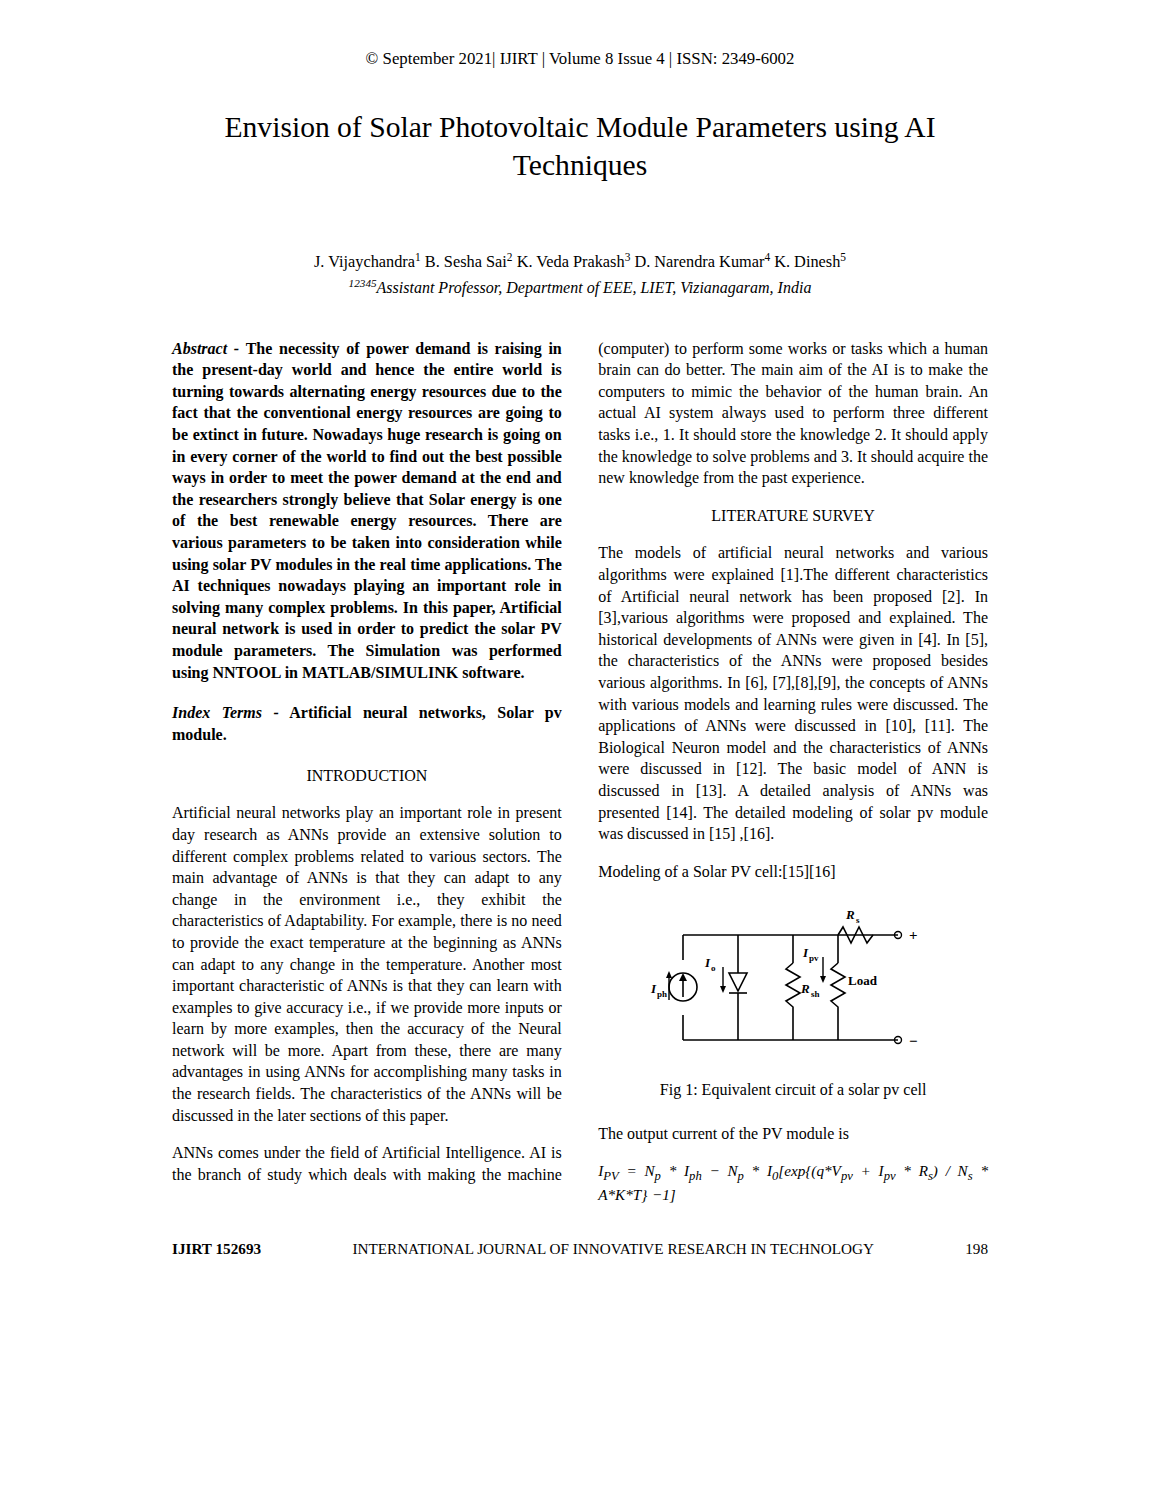© September 2021| IJIRT | Volume 8 Issue 4 | ISSN: 2349-6002
Envision of Solar Photovoltaic Module Parameters using AI Techniques
J. Vijaychandra1 B. Sesha Sai2 K. Veda Prakash3 D. Narendra Kumar4 K. Dinesh5
12345Assistant Professor, Department of EEE, LIET, Vizianagaram, India
Abstract - The necessity of power demand is raising in the present-day world and hence the entire world is turning towards alternating energy resources due to the fact that the conventional energy resources are going to be extinct in future. Nowadays huge research is going on in every corner of the world to find out the best possible ways in order to meet the power demand at the end and the researchers strongly believe that Solar energy is one of the best renewable energy resources. There are various parameters to be taken into consideration while using solar PV modules in the real time applications. The AI techniques nowadays playing an important role in solving many complex problems. In this paper, Artificial neural network is used in order to predict the solar PV module parameters. The Simulation was performed using NNTOOL in MATLAB/SIMULINK software.
Index Terms - Artificial neural networks, Solar pv module.
Introduction
Artificial neural networks play an important role in present day research as ANNs provide an extensive solution to different complex problems related to various sectors. The main advantage of ANNs is that they can adapt to any change in the environment i.e., they exhibit the characteristics of Adaptability. For example, there is no need to provide the exact temperature at the beginning as ANNs can adapt to any change in the temperature. Another most important characteristic of ANNs is that they can learn with examples to give accuracy i.e., if we provide more inputs or learn by more examples, then the accuracy of the Neural network will be more. Apart from these, there are many advantages in using ANNs for accomplishing many tasks in the research fields. The characteristics of the ANNs will be discussed in the later sections of this paper.
ANNs comes under the field of Artificial Intelligence. AI is the branch of study which deals with making the machine (computer) to perform some works or tasks which a human brain can do better. The main aim of the AI is to make the computers to mimic the behavior of the human brain. An actual AI system always used to perform three different tasks i.e., 1. It should store the knowledge 2. It should apply the knowledge to solve problems and 3. It should acquire the new knowledge from the past experience.
Literature Survey
The models of artificial neural networks and various algorithms were explained [1].The different characteristics of Artificial neural network has been proposed [2]. In [3],various algorithms were proposed and explained. The historical developments of ANNs were given in [4]. In [5], the characteristics of the ANNs were proposed besides various algorithms. In [6], [7],[8],[9], the concepts of ANNs with various models and learning rules were discussed. The applications of ANNs were discussed in [10], [11]. The Biological Neuron model and the characteristics of ANNs were discussed in [12]. The basic model of ANN is discussed in [13]. A detailed analysis of ANNs was presented [14]. The detailed modeling of solar pv module was discussed in [15] ,[16].
Modeling of a Solar PV cell:[15][16]
I ph I o R sh R s Load I pv + −
Fig 1: Equivalent circuit of a solar pv cell
The output current of the PV module is
IPV = Np * Iph − Np * I0[exp{(q*Vpv + Ipv * Rs) / Ns * A*K*T} −1]
IJIRT 152693 INTERNATIONAL JOURNAL OF INNOVATIVE RESEARCH IN TECHNOLOGY 198